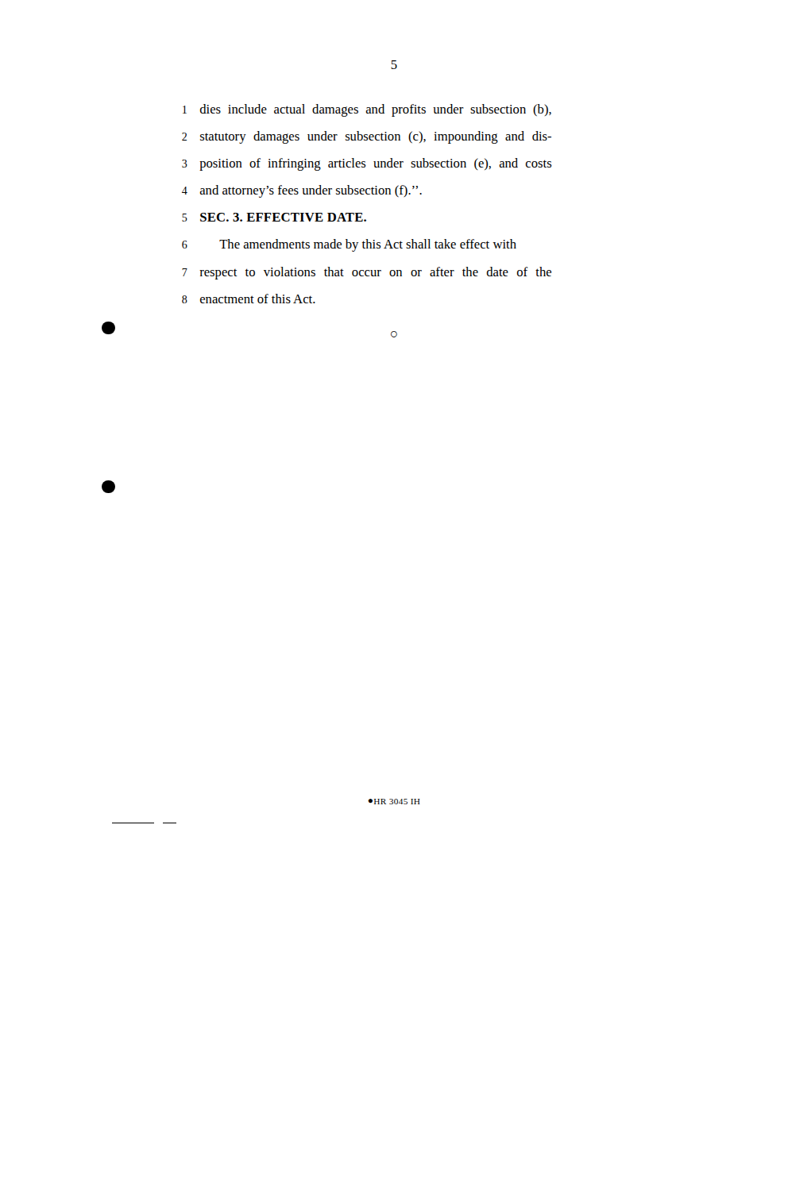5
1 dies include actual damages and profits under subsection(b),
2 statutory damages under subsection(c), impounding and dis-
3 position of infringing articles under subsection(e), and costs
4 and attorney’s fees under subsection (f).’’.
5 SEC. 3. EFFECTIVE DATE.
6 The amendments made by this Act shall take effect with
7 respect to violations that occur on or after the date of the
8 enactment of this Act.
○
●HR 3045 IH